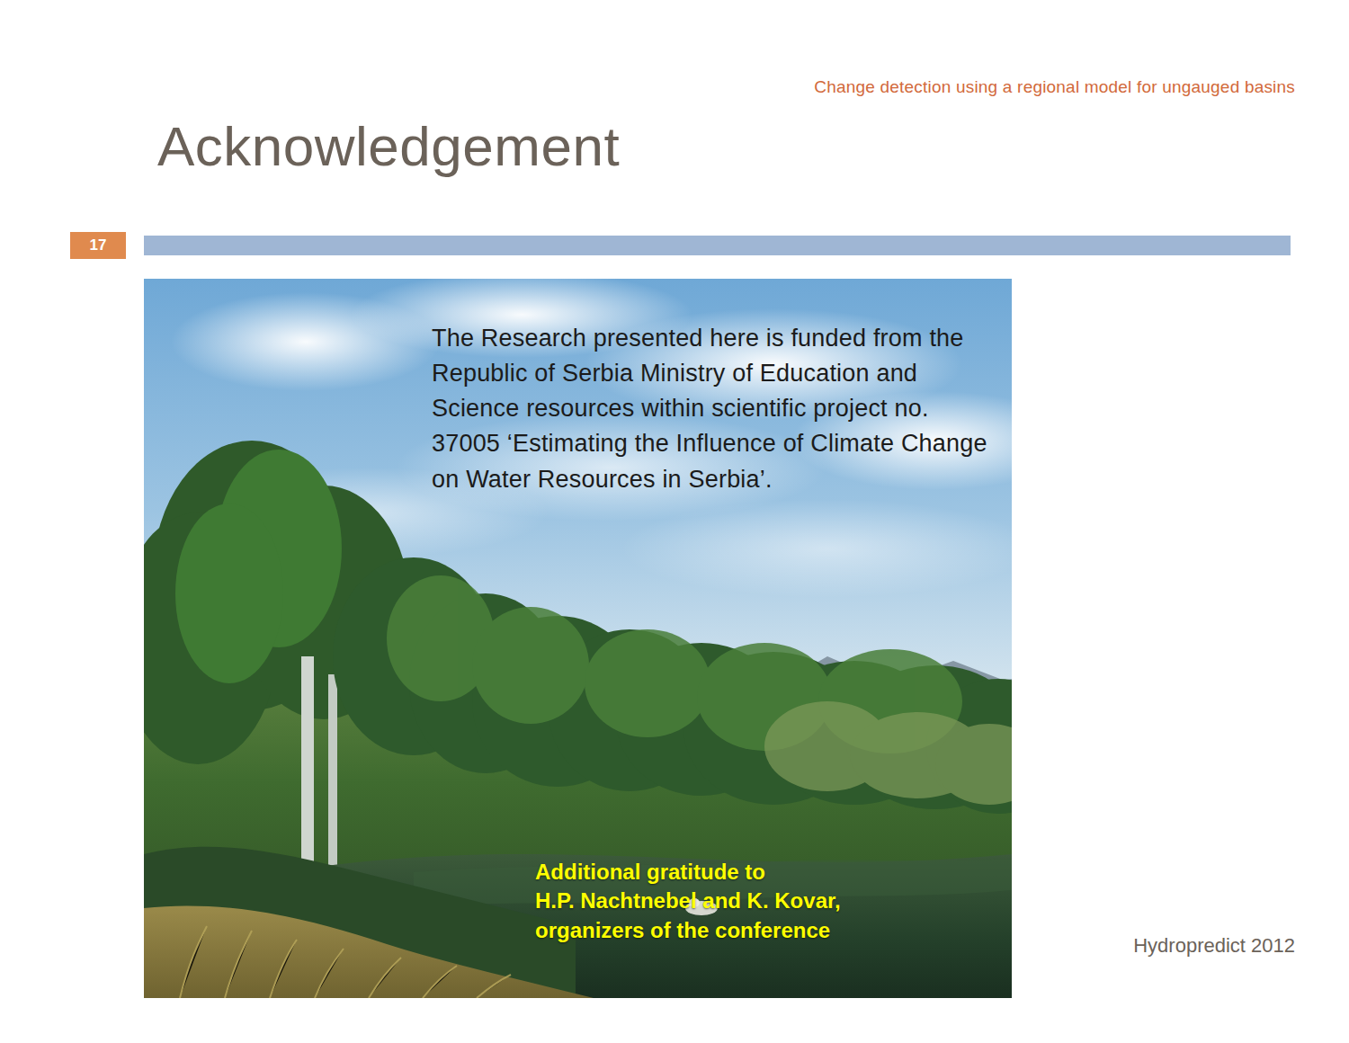Change detection using a regional model for ungauged basins
Acknowledgement
17
The Research presented here is funded from the Republic of Serbia Ministry of Education and Science resources within scientific project no. 37005 ‘Estimating the Influence of Climate Change on Water Resources in Serbia’.
Additional gratitude to
H.P. Nachtnebel and K. Kovar,
organizers of the conference
Hydropredict 2012